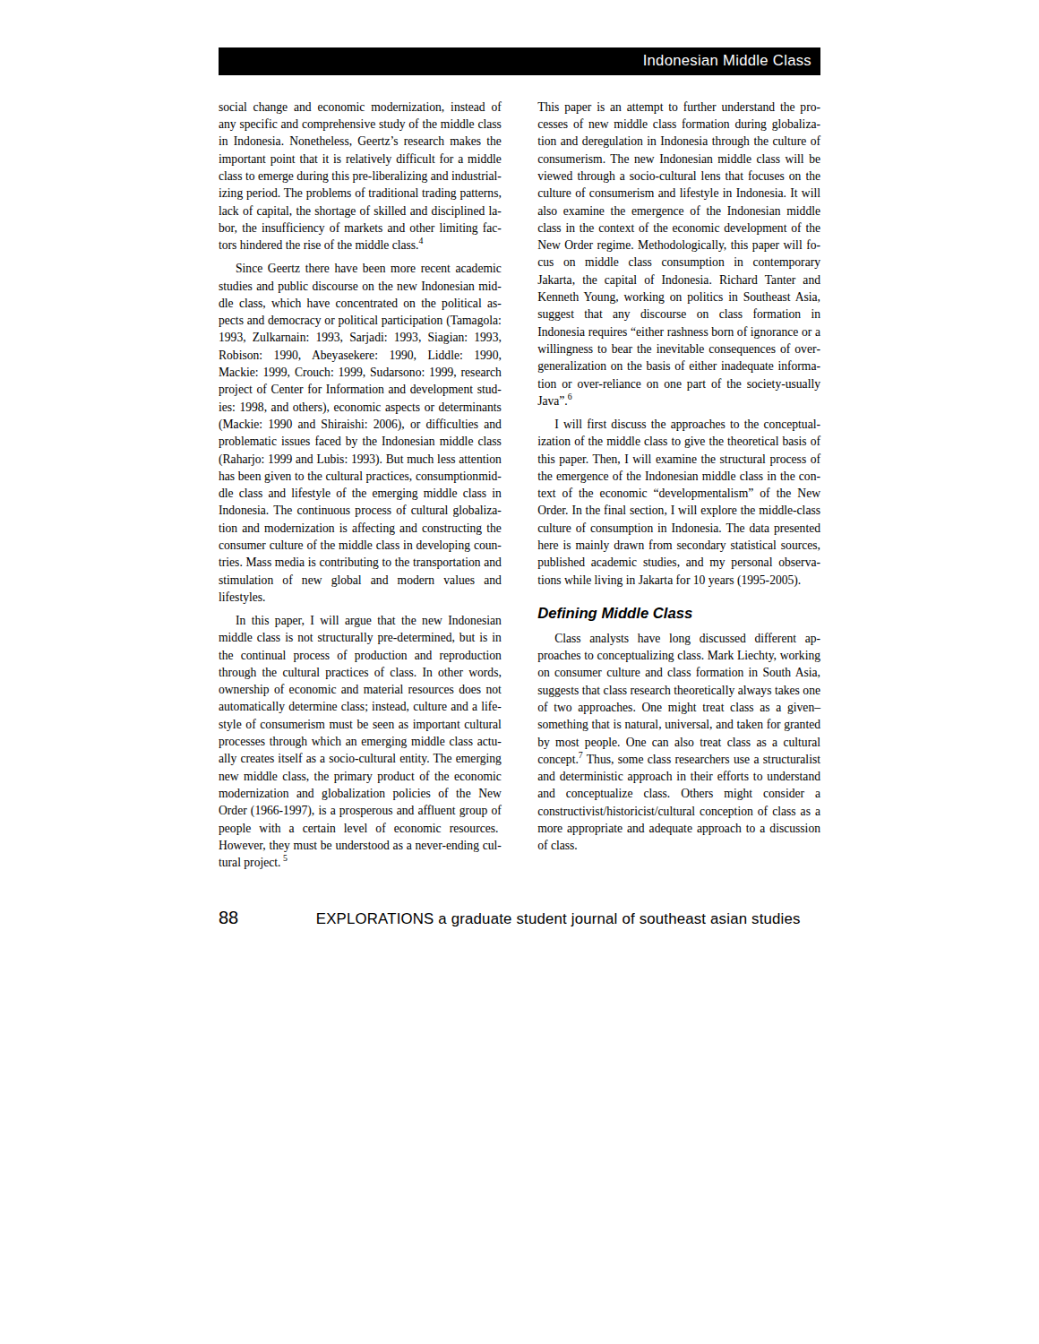Indonesian Middle Class
social change and economic modernization, instead of any specific and comprehensive study of the middle class in Indonesia. Nonetheless, Geertz’s research makes the important point that it is relatively difficult for a middle class to emerge during this pre-liberalizing and industrializing period. The problems of traditional trading patterns, lack of capital, the shortage of skilled and disciplined labor, the insufficiency of markets and other limiting factors hindered the rise of the middle class.4
Since Geertz there have been more recent academic studies and public discourse on the new Indonesian middle class, which have concentrated on the political aspects and democracy or political participation (Tamagola: 1993, Zulkarnain: 1993, Sarjadi: 1993, Siagian: 1993, Robison: 1990, Abeyasekere: 1990, Liddle: 1990, Mackie: 1999, Crouch: 1999, Sudarsono: 1999, research project of Center for Information and development studies: 1998, and others), economic aspects or determinants (Mackie: 1990 and Shiraishi: 2006), or difficulties and problematic issues faced by the Indonesian middle class (Raharjo: 1999 and Lubis: 1993). But much less attention has been given to the cultural practices, consumptionmiddle class and lifestyle of the emerging middle class in Indonesia. The continuous process of cultural globalization and modernization is affecting and constructing the consumer culture of the middle class in developing countries. Mass media is contributing to the transportation and stimulation of new global and modern values and lifestyles.
In this paper, I will argue that the new Indonesian middle class is not structurally pre-determined, but is in the continual process of production and reproduction through the cultural practices of class. In other words, ownership of economic and material resources does not automatically determine class; instead, culture and a lifestyle of consumerism must be seen as important cultural processes through which an emerging middle class actually creates itself as a socio-cultural entity. The emerging new middle class, the primary product of the economic modernization and globalization policies of the New Order (1966-1997), is a prosperous and affluent group of people with a certain level of economic resources. However, they must be understood as a never-ending cultural project. 5
This paper is an attempt to further understand the processes of new middle class formation during globalization and deregulation in Indonesia through the culture of consumerism. The new Indonesian middle class will be viewed through a socio-cultural lens that focuses on the culture of consumerism and lifestyle in Indonesia. It will also examine the emergence of the Indonesian middle class in the context of the economic development of the New Order regime. Methodologically, this paper will focus on middle class consumption in contemporary Jakarta, the capital of Indonesia. Richard Tanter and Kenneth Young, working on politics in Southeast Asia, suggest that any discourse on class formation in Indonesia requires “either rashness born of ignorance or a willingness to bear the inevitable consequences of overgeneralization on the basis of either inadequate information or over-reliance on one part of the society-usually Java”.6
I will first discuss the approaches to the conceptualization of the middle class to give the theoretical basis of this paper. Then, I will examine the structural process of the emergence of the Indonesian middle class in the context of the economic “developmentalism” of the New Order. In the final section, I will explore the middle-class culture of consumption in Indonesia. The data presented here is mainly drawn from secondary statistical sources, published academic studies, and my personal observations while living in Jakarta for 10 years (1995-2005).
Defining Middle Class
Class analysts have long discussed different approaches to conceptualizing class. Mark Liechty, working on consumer culture and class formation in South Asia, suggests that class research theoretically always takes one of two approaches. One might treat class as a given–something that is natural, universal, and taken for granted by most people. One can also treat class as a cultural concept.7 Thus, some class researchers use a structuralist and deterministic approach in their efforts to understand and conceptualize class. Others might consider a constructivist/historicist/cultural conception of class as a more appropriate and adequate approach to a discussion of class.
88
EXPLORATIONS a graduate student journal of southeast asian studies